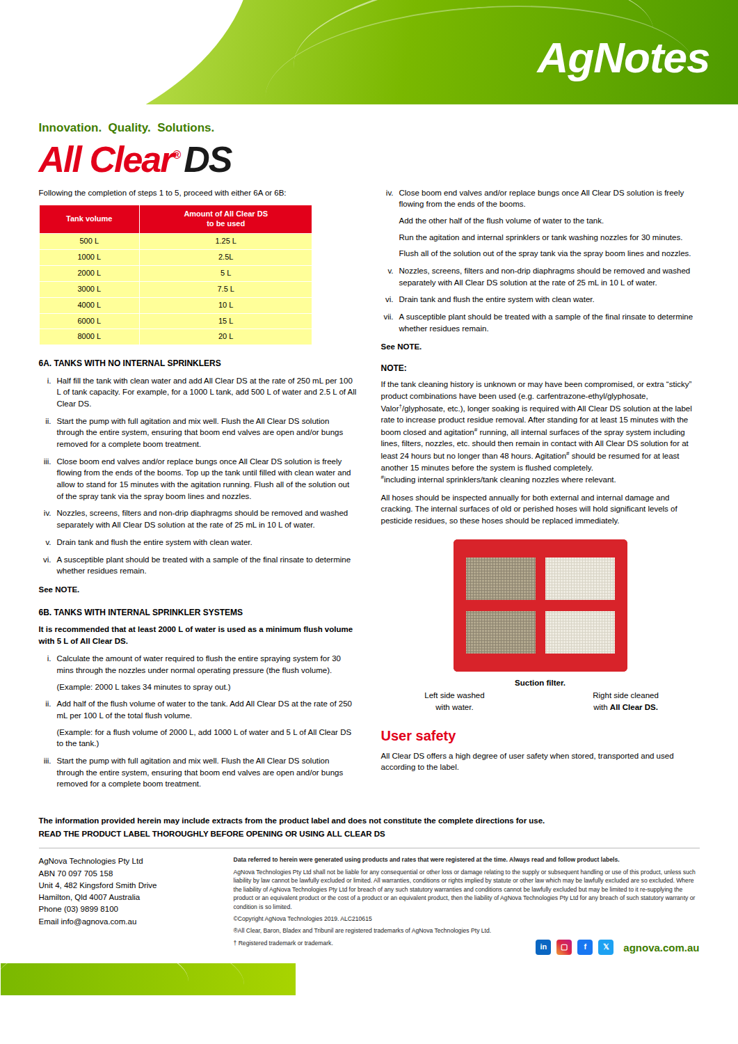AgNotes
Innovation. Quality. Solutions.
All Clear®DS
Following the completion of steps 1 to 5, proceed with either 6A or 6B:
| Tank volume | Amount of All Clear DS to be used |
| --- | --- |
| 500 L | 1.25 L |
| 1000 L | 2.5L |
| 2000 L | 5 L |
| 3000 L | 7.5 L |
| 4000 L | 10 L |
| 6000 L | 15 L |
| 8000 L | 20 L |
6A. Tanks with no internal sprinklers
i. Half fill the tank with clean water and add All Clear DS at the rate of 250 mL per 100 L of tank capacity. For example, for a 1000 L tank, add 500 L of water and 2.5 L of All Clear DS.
ii. Start the pump with full agitation and mix well. Flush the All Clear DS solution through the entire system, ensuring that boom end valves are open and/or bungs removed for a complete boom treatment.
iii. Close boom end valves and/or replace bungs once All Clear DS solution is freely flowing from the ends of the booms. Top up the tank until filled with clean water and allow to stand for 15 minutes with the agitation running. Flush all of the solution out of the spray tank via the spray boom lines and nozzles.
iv. Nozzles, screens, filters and non-drip diaphragms should be removed and washed separately with All Clear DS solution at the rate of 25 mL in 10 L of water.
v. Drain tank and flush the entire system with clean water.
vi. A susceptible plant should be treated with a sample of the final rinsate to determine whether residues remain.
See NOTE.
6B. Tanks with internal sprinkler systems
It is recommended that at least 2000 L of water is used as a minimum flush volume with 5 L of All Clear DS.
i.
Calculate the amount of water required to flush the entire spraying system for 30 mins through the nozzles under normal operating pressure (the flush volume).
(Example: 2000 L takes 34 minutes to spray out.)
ii.
Add half of the flush volume of water to the tank. Add All Clear DS at the rate of 250 mL per 100 L of the total flush volume.
(Example: for a flush volume of 2000 L, add 1000 L of water and 5 L of All Clear DS to the tank.)
iii. Start the pump with full agitation and mix well. Flush the All Clear DS solution through the entire system, ensuring that boom end valves are open and/or bungs removed for a complete boom treatment.
iv.
Close boom end valves and/or replace bungs once All Clear DS solution is freely flowing from the ends of the booms.
Add the other half of the flush volume of water to the tank.
Run the agitation and internal sprinklers or tank washing nozzles for 30 minutes.
Flush all of the solution out of the spray tank via the spray boom lines and nozzles.
v. Nozzles, screens, filters and non-drip diaphragms should be removed and washed separately with All Clear DS solution at the rate of 25 mL in 10 L of water.
vi. Drain tank and flush the entire system with clean water.
vii. A susceptible plant should be treated with a sample of the final rinsate to determine whether residues remain.
See NOTE.
NOTE:
If the tank cleaning history is unknown or may have been compromised, or extra “sticky” product combinations have been used (e.g. carfentrazone-ethyl/glyphosate, Valor†/glyphosate, etc.), longer soaking is required with All Clear DS solution at the label rate to increase product residue removal. After standing for at least 15 minutes with the boom closed and agitation# running, all internal surfaces of the spray system including lines, filters, nozzles, etc. should then remain in contact with All Clear DS solution for at least 24 hours but no longer than 48 hours. Agitation# should be resumed for at least another 15 minutes before the system is flushed completely.
#including internal sprinklers/tank cleaning nozzles where relevant.
All hoses should be inspected annually for both external and internal damage and cracking. The internal surfaces of old or perished hoses will hold significant levels of pesticide residues, so these hoses should be replaced immediately.
Suction filter.
Left side washed
with water.
Right side cleaned
with All Clear DS.
User safety
All Clear DS offers a high degree of user safety when stored, transported and used according to the label.
The information provided herein may include extracts from the product label and does not constitute the complete directions for use.
READ THE PRODUCT LABEL THOROUGHLY BEFORE OPENING OR USING ALL CLEAR DS
AgNova Technologies Pty Ltd
ABN 70 097 705 158
Unit 4, 482 Kingsford Smith Drive
Hamilton, Qld 4007 Australia
Phone (03) 9899 8100
Email info@agnova.com.au
Data referred to herein were generated using products and rates that were registered at the time. Always read and follow product labels.
AgNova Technologies Pty Ltd shall not be liable for any consequential or other loss or damage relating to the supply or subsequent handling or use of this product, unless such liability by law cannot be lawfully excluded or limited. All warranties, conditions or rights implied by statute or other law which may be lawfully excluded are so excluded. Where the liability of AgNova Technologies Pty Ltd for breach of any such statutory warranties and conditions cannot be lawfully excluded but may be limited to it re-supplying the product or an equivalent product or the cost of a product or an equivalent product, then the liability of AgNova Technologies Pty Ltd for any breach of such statutory warranty or condition is so limited.
©Copyright AgNova Technologies 2019. ALC210615
®All Clear, Baron, Bladex and Tribunil are registered trademarks of AgNova Technologies Pty Ltd.
† Registered trademark or trademark.
in ▢ f 𝕏 agnova.com.au